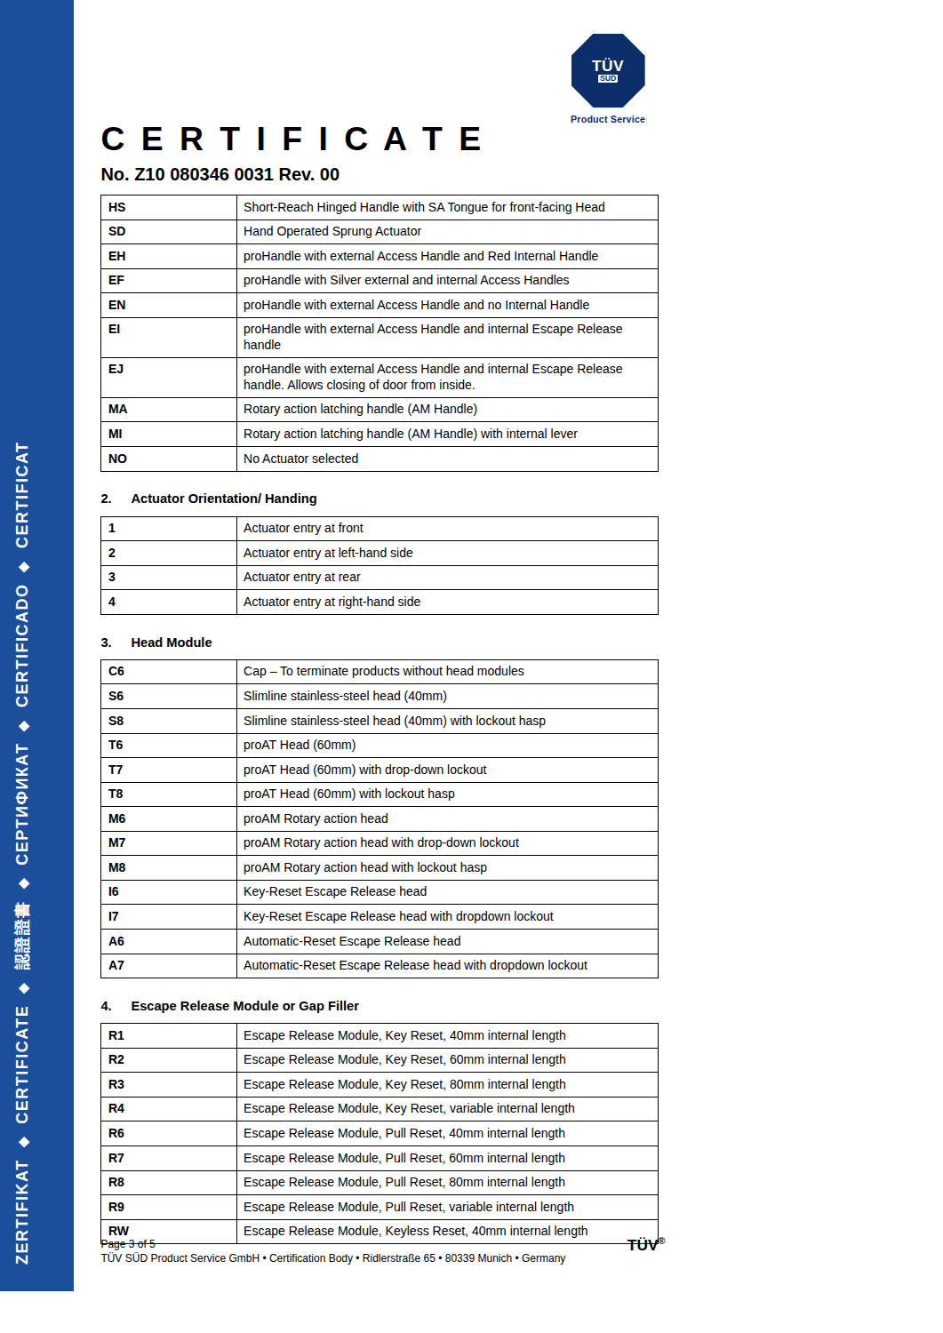ZERTIFIKAT ◆ CERTIFICATE ◆ 認證證書 ◆ СЕРТИФИКАТ ◆ CERTIFICADO ◆ CERTIFICAT
TÜV
SÜD
Product Service
C E R T I F I C A T E
No. Z10 080346 0031 Rev. 00
| HS | Short-Reach Hinged Handle with SA Tongue for front-facing Head |
| SD | Hand Operated Sprung Actuator |
| EH | proHandle with external Access Handle and Red Internal Handle |
| EF | proHandle with Silver external and internal Access Handles |
| EN | proHandle with external Access Handle and no Internal Handle |
| EI | proHandle with external Access Handle and internal Escape Release handle |
| EJ | proHandle with external Access Handle and internal Escape Release handle. Allows closing of door from inside. |
| MA | Rotary action latching handle (AM Handle) |
| MI | Rotary action latching handle (AM Handle) with internal lever |
| NO | No Actuator selected |
2. Actuator Orientation/ Handing
| 1 | Actuator entry at front |
| 2 | Actuator entry at left-hand side |
| 3 | Actuator entry at rear |
| 4 | Actuator entry at right-hand side |
3. Head Module
| C6 | Cap – To terminate products without head modules |
| S6 | Slimline stainless-steel head (40mm) |
| S8 | Slimline stainless-steel head (40mm) with lockout hasp |
| T6 | proAT Head (60mm) |
| T7 | proAT Head (60mm) with drop-down lockout |
| T8 | proAT Head (60mm) with lockout hasp |
| M6 | proAM Rotary action head |
| M7 | proAM Rotary action head with drop-down lockout |
| M8 | proAM Rotary action head with lockout hasp |
| I6 | Key-Reset Escape Release head |
| I7 | Key-Reset Escape Release head with dropdown lockout |
| A6 | Automatic-Reset Escape Release head |
| A7 | Automatic-Reset Escape Release head with dropdown lockout |
4. Escape Release Module or Gap Filler
| R1 | Escape Release Module, Key Reset, 40mm internal length |
| R2 | Escape Release Module, Key Reset, 60mm internal length |
| R3 | Escape Release Module, Key Reset, 80mm internal length |
| R4 | Escape Release Module, Key Reset, variable internal length |
| R6 | Escape Release Module, Pull Reset, 40mm internal length |
| R7 | Escape Release Module, Pull Reset, 60mm internal length |
| R8 | Escape Release Module, Pull Reset, 80mm internal length |
| R9 | Escape Release Module, Pull Reset, variable internal length |
| RW | Escape Release Module, Keyless Reset, 40mm internal length |
Page 3 of 5
TÜV SÜD Product Service GmbH • Certification Body • Ridlerstraße 65 • 80339 Munich • Germany
TÜV®